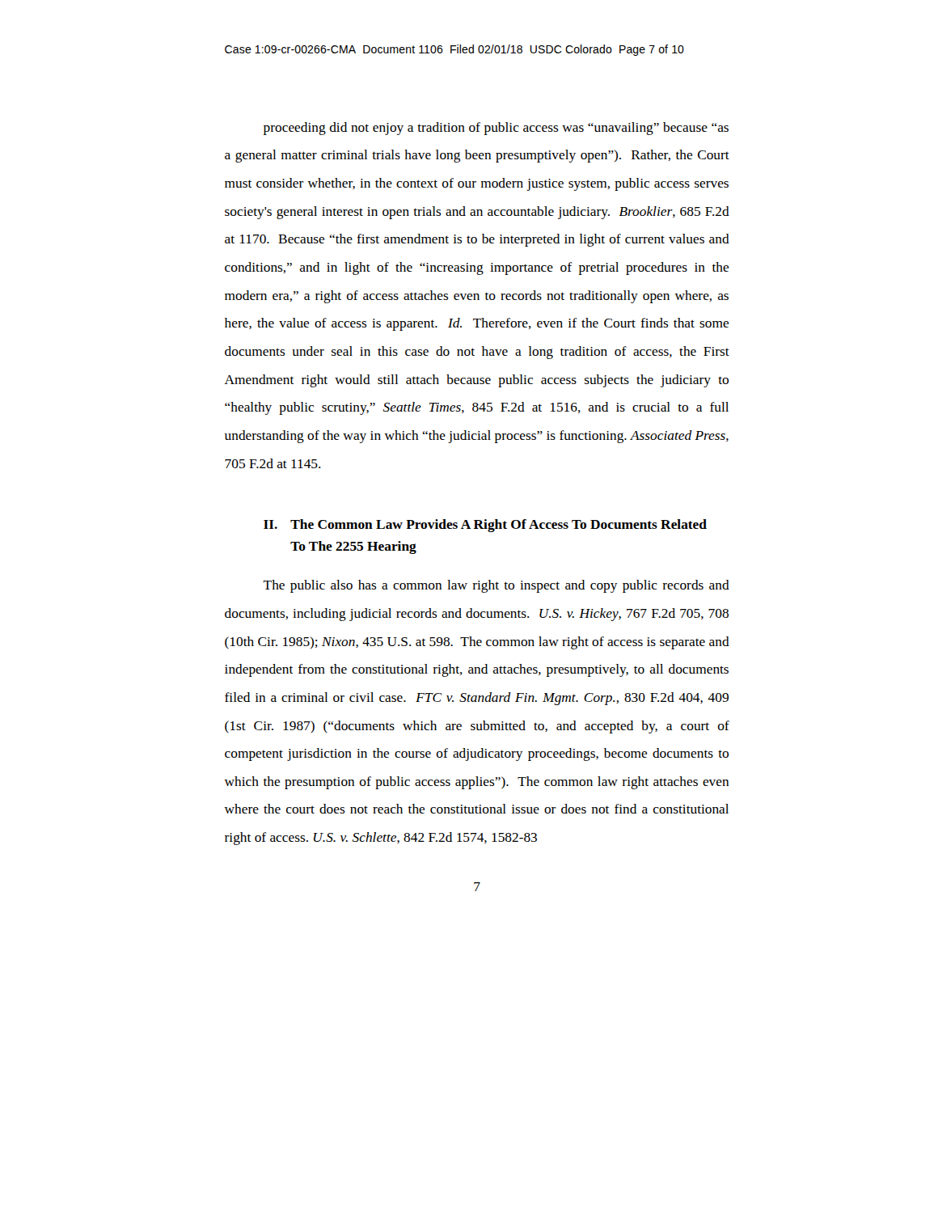Case 1:09-cr-00266-CMA Document 1106 Filed 02/01/18 USDC Colorado Page 7 of 10
proceeding did not enjoy a tradition of public access was “unavailing” because “as a general matter criminal trials have long been presumptively open”). Rather, the Court must consider whether, in the context of our modern justice system, public access serves society's general interest in open trials and an accountable judiciary. Brooklier, 685 F.2d at 1170. Because “the first amendment is to be interpreted in light of current values and conditions,” and in light of the “increasing importance of pretrial procedures in the modern era,” a right of access attaches even to records not traditionally open where, as here, the value of access is apparent. Id. Therefore, even if the Court finds that some documents under seal in this case do not have a long tradition of access, the First Amendment right would still attach because public access subjects the judiciary to “healthy public scrutiny,” Seattle Times, 845 F.2d at 1516, and is crucial to a full understanding of the way in which “the judicial process” is functioning. Associated Press, 705 F.2d at 1145.
II. The Common Law Provides A Right Of Access To Documents Related To The 2255 Hearing
The public also has a common law right to inspect and copy public records and documents, including judicial records and documents. U.S. v. Hickey, 767 F.2d 705, 708 (10th Cir. 1985); Nixon, 435 U.S. at 598. The common law right of access is separate and independent from the constitutional right, and attaches, presumptively, to all documents filed in a criminal or civil case. FTC v. Standard Fin. Mgmt. Corp., 830 F.2d 404, 409 (1st Cir. 1987) (“documents which are submitted to, and accepted by, a court of competent jurisdiction in the course of adjudicatory proceedings, become documents to which the presumption of public access applies”). The common law right attaches even where the court does not reach the constitutional issue or does not find a constitutional right of access. U.S. v. Schlette, 842 F.2d 1574, 1582-83
7